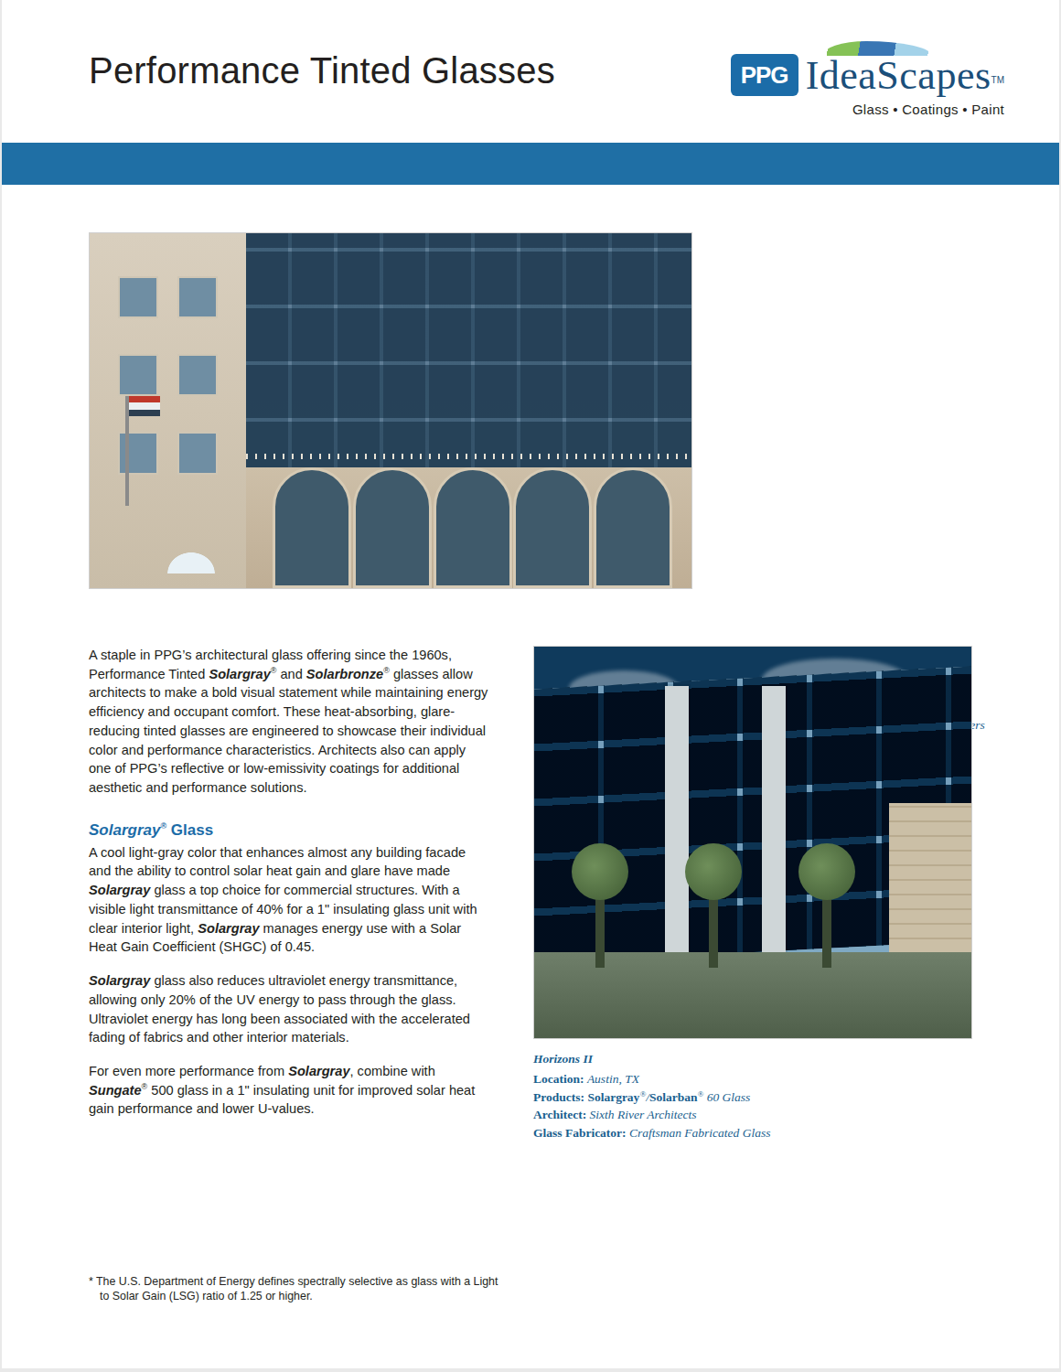Performance Tinted Glasses
PPG
IdeaScapes TM
Glass • Coatings • Paint
Victory Building
Location: Little Rock, AR
Products: Solarban® 60/Clear and Solarban® 60/Solargray® Glass
Architect: Cromwell Architects Engineers
Glazing Contractor: Ace Glass
Glass Fabricator: Arch Aluminum and Glass Co., Inc.
A staple in PPG’s architectural glass offering since the 1960s, Performance Tinted Solargray® and Solarbronze® glasses allow architects to make a bold visual statement while maintaining energy efficiency and occupant comfort. These heat-absorbing, glare-reducing tinted glasses are engineered to showcase their individual color and performance characteristics. Architects also can apply one of PPG’s reflective or low-emissivity coatings for additional aesthetic and performance solutions.
Solargray® Glass
A cool light-gray color that enhances almost any building facade and the ability to control solar heat gain and glare have made Solargray glass a top choice for commercial structures. With a visible light transmittance of 40% for a 1" insulating glass unit with clear interior light, Solargray manages energy use with a Solar Heat Gain Coefficient (SHGC) of 0.45.
Solargray glass also reduces ultraviolet energy transmittance, allowing only 20% of the UV energy to pass through the glass. Ultraviolet energy has long been associated with the accelerated fading of fabrics and other interior materials.
For even more performance from Solargray, combine with Sungate® 500 glass in a 1" insulating unit for improved solar heat gain performance and lower U-values.
Horizons II
Location: Austin, TX
Products: Solargray®/Solarban® 60 Glass
Architect: Sixth River Architects
Glass Fabricator: Craftsman Fabricated Glass
* The U.S. Department of Energy defines spectrally selective as glass with a Light to Solar Gain (LSG) ratio of 1.25 or higher.